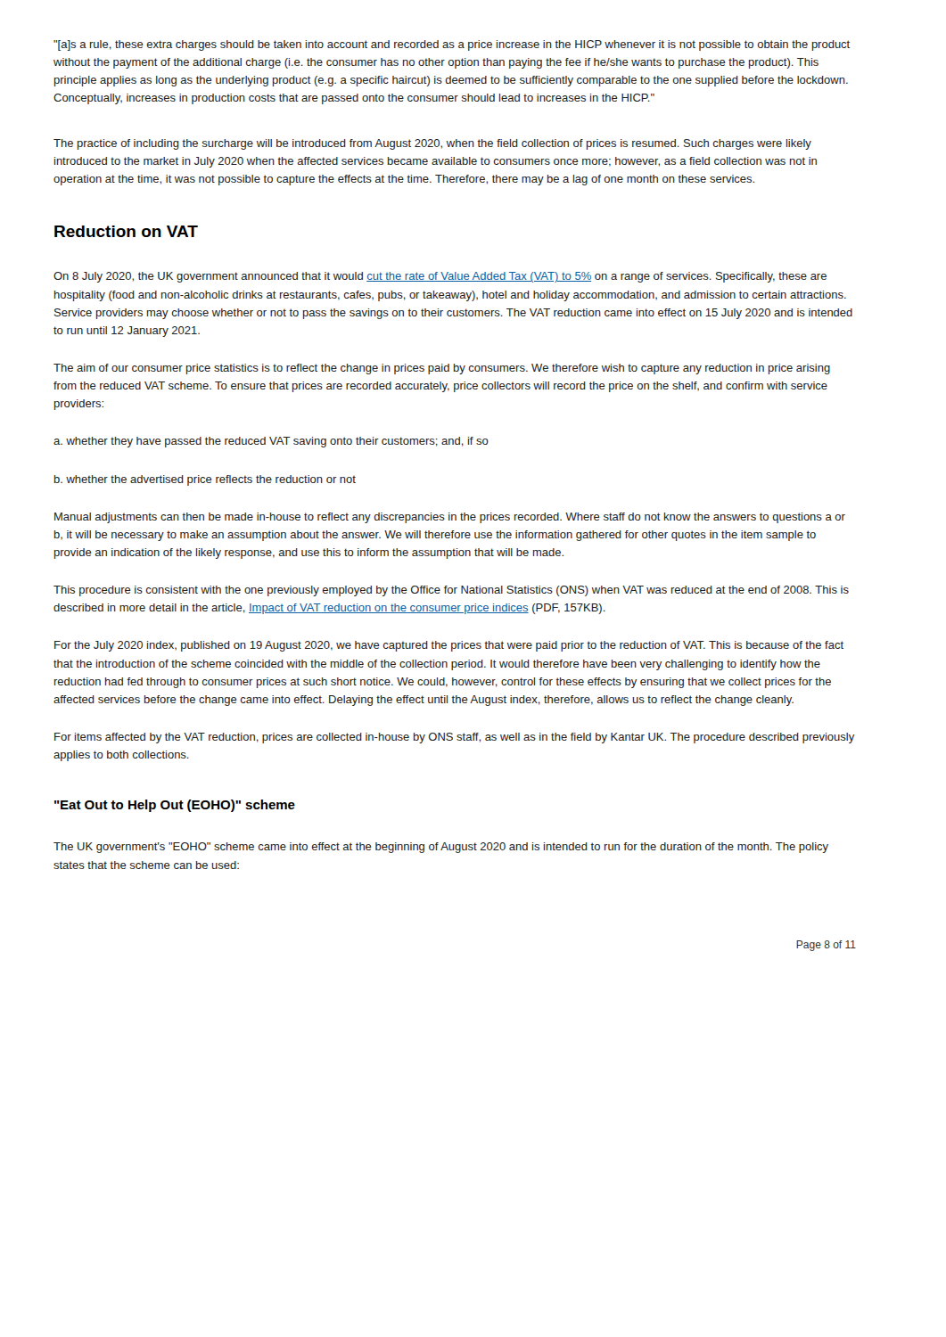"[a]s a rule, these extra charges should be taken into account and recorded as a price increase in the HICP whenever it is not possible to obtain the product without the payment of the additional charge (i.e. the consumer has no other option than paying the fee if he/she wants to purchase the product). This principle applies as long as the underlying product (e.g. a specific haircut) is deemed to be sufficiently comparable to the one supplied before the lockdown. Conceptually, increases in production costs that are passed onto the consumer should lead to increases in the HICP."
The practice of including the surcharge will be introduced from August 2020, when the field collection of prices is resumed. Such charges were likely introduced to the market in July 2020 when the affected services became available to consumers once more; however, as a field collection was not in operation at the time, it was not possible to capture the effects at the time. Therefore, there may be a lag of one month on these services.
Reduction on VAT
On 8 July 2020, the UK government announced that it would cut the rate of Value Added Tax (VAT) to 5% on a range of services. Specifically, these are hospitality (food and non-alcoholic drinks at restaurants, cafes, pubs, or takeaway), hotel and holiday accommodation, and admission to certain attractions. Service providers may choose whether or not to pass the savings on to their customers. The VAT reduction came into effect on 15 July 2020 and is intended to run until 12 January 2021.
The aim of our consumer price statistics is to reflect the change in prices paid by consumers. We therefore wish to capture any reduction in price arising from the reduced VAT scheme. To ensure that prices are recorded accurately, price collectors will record the price on the shelf, and confirm with service providers:
a. whether they have passed the reduced VAT saving onto their customers; and, if so
b. whether the advertised price reflects the reduction or not
Manual adjustments can then be made in-house to reflect any discrepancies in the prices recorded. Where staff do not know the answers to questions a or b, it will be necessary to make an assumption about the answer. We will therefore use the information gathered for other quotes in the item sample to provide an indication of the likely response, and use this to inform the assumption that will be made.
This procedure is consistent with the one previously employed by the Office for National Statistics (ONS) when VAT was reduced at the end of 2008. This is described in more detail in the article, Impact of VAT reduction on the consumer price indices (PDF, 157KB).
For the July 2020 index, published on 19 August 2020, we have captured the prices that were paid prior to the reduction of VAT. This is because of the fact that the introduction of the scheme coincided with the middle of the collection period. It would therefore have been very challenging to identify how the reduction had fed through to consumer prices at such short notice. We could, however, control for these effects by ensuring that we collect prices for the affected services before the change came into effect. Delaying the effect until the August index, therefore, allows us to reflect the change cleanly.
For items affected by the VAT reduction, prices are collected in-house by ONS staff, as well as in the field by Kantar UK. The procedure described previously applies to both collections.
"Eat Out to Help Out (EOHO)" scheme
The UK government's "EOHO" scheme came into effect at the beginning of August 2020 and is intended to run for the duration of the month. The policy states that the scheme can be used:
Page 8 of 11